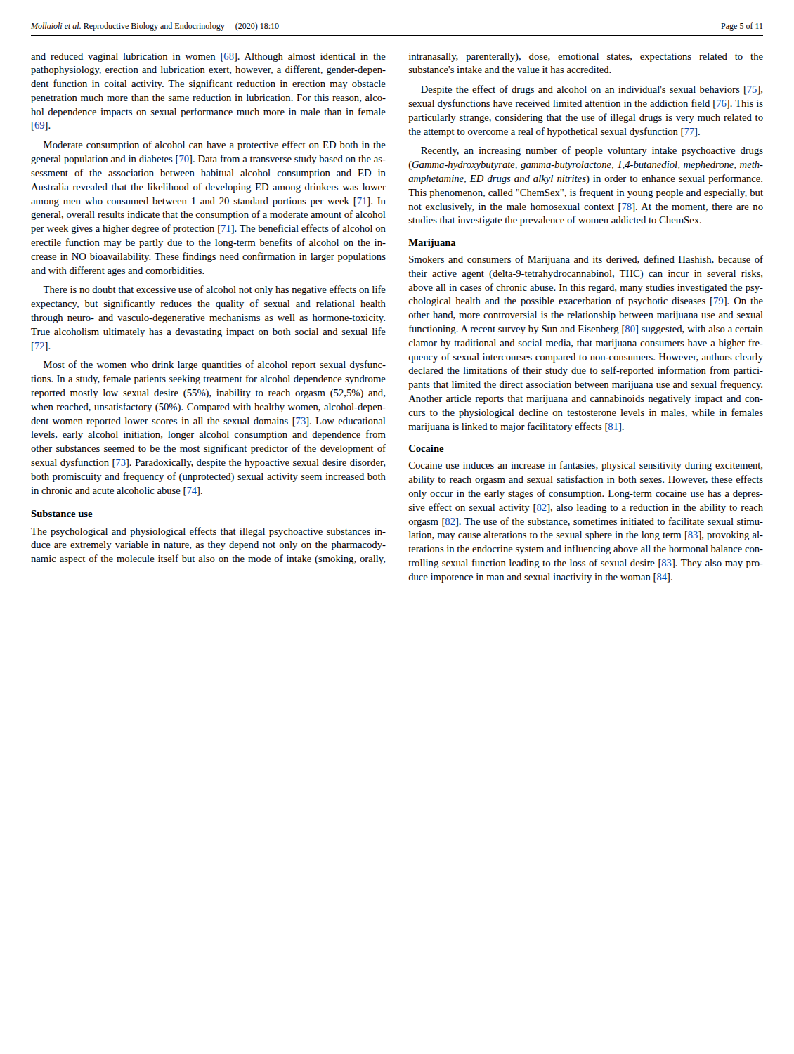Mollaioli et al. Reproductive Biology and Endocrinology (2020) 18:10 Page 5 of 11
and reduced vaginal lubrication in women [68]. Although almost identical in the pathophysiology, erection and lubrication exert, however, a different, gender-dependent function in coital activity. The significant reduction in erection may obstacle penetration much more than the same reduction in lubrication. For this reason, alcohol dependence impacts on sexual performance much more in male than in female [69].
Moderate consumption of alcohol can have a protective effect on ED both in the general population and in diabetes [70]. Data from a transverse study based on the assessment of the association between habitual alcohol consumption and ED in Australia revealed that the likelihood of developing ED among drinkers was lower among men who consumed between 1 and 20 standard portions per week [71]. In general, overall results indicate that the consumption of a moderate amount of alcohol per week gives a higher degree of protection [71]. The beneficial effects of alcohol on erectile function may be partly due to the long-term benefits of alcohol on the increase in NO bioavailability. These findings need confirmation in larger populations and with different ages and comorbidities.
There is no doubt that excessive use of alcohol not only has negative effects on life expectancy, but significantly reduces the quality of sexual and relational health through neuro- and vasculo-degenerative mechanisms as well as hormone-toxicity. True alcoholism ultimately has a devastating impact on both social and sexual life [72].
Most of the women who drink large quantities of alcohol report sexual dysfunctions. In a study, female patients seeking treatment for alcohol dependence syndrome reported mostly low sexual desire (55%), inability to reach orgasm (52,5%) and, when reached, unsatisfactory (50%). Compared with healthy women, alcohol-dependent women reported lower scores in all the sexual domains [73]. Low educational levels, early alcohol initiation, longer alcohol consumption and dependence from other substances seemed to be the most significant predictor of the development of sexual dysfunction [73]. Paradoxically, despite the hypoactive sexual desire disorder, both promiscuity and frequency of (unprotected) sexual activity seem increased both in chronic and acute alcoholic abuse [74].
Substance use
The psychological and physiological effects that illegal psychoactive substances induce are extremely variable in nature, as they depend not only on the pharmacodynamic aspect of the molecule itself but also on the mode of intake (smoking, orally, intranasally, parenterally), dose, emotional states, expectations related to the substance's intake and the value it has accredited.
Despite the effect of drugs and alcohol on an individual's sexual behaviors [75], sexual dysfunctions have received limited attention in the addiction field [76]. This is particularly strange, considering that the use of illegal drugs is very much related to the attempt to overcome a real of hypothetical sexual dysfunction [77].
Recently, an increasing number of people voluntary intake psychoactive drugs (Gamma-hydroxybutyrate, gamma-butyrolactone, 1,4-butanediol, mephedrone, methamphetamine, ED drugs and alkyl nitrites) in order to enhance sexual performance. This phenomenon, called "ChemSex", is frequent in young people and especially, but not exclusively, in the male homosexual context [78]. At the moment, there are no studies that investigate the prevalence of women addicted to ChemSex.
Marijuana
Smokers and consumers of Marijuana and its derived, defined Hashish, because of their active agent (delta-9-tetrahydrocannabinol, THC) can incur in several risks, above all in cases of chronic abuse. In this regard, many studies investigated the psychological health and the possible exacerbation of psychotic diseases [79]. On the other hand, more controversial is the relationship between marijuana use and sexual functioning. A recent survey by Sun and Eisenberg [80] suggested, with also a certain clamor by traditional and social media, that marijuana consumers have a higher frequency of sexual intercourses compared to non-consumers. However, authors clearly declared the limitations of their study due to self-reported information from participants that limited the direct association between marijuana use and sexual frequency. Another article reports that marijuana and cannabinoids negatively impact and concurs to the physiological decline on testosterone levels in males, while in females marijuana is linked to major facilitatory effects [81].
Cocaine
Cocaine use induces an increase in fantasies, physical sensitivity during excitement, ability to reach orgasm and sexual satisfaction in both sexes. However, these effects only occur in the early stages of consumption. Long-term cocaine use has a depressive effect on sexual activity [82], also leading to a reduction in the ability to reach orgasm [82]. The use of the substance, sometimes initiated to facilitate sexual stimulation, may cause alterations to the sexual sphere in the long term [83], provoking alterations in the endocrine system and influencing above all the hormonal balance controlling sexual function leading to the loss of sexual desire [83]. They also may produce impotence in man and sexual inactivity in the woman [84].